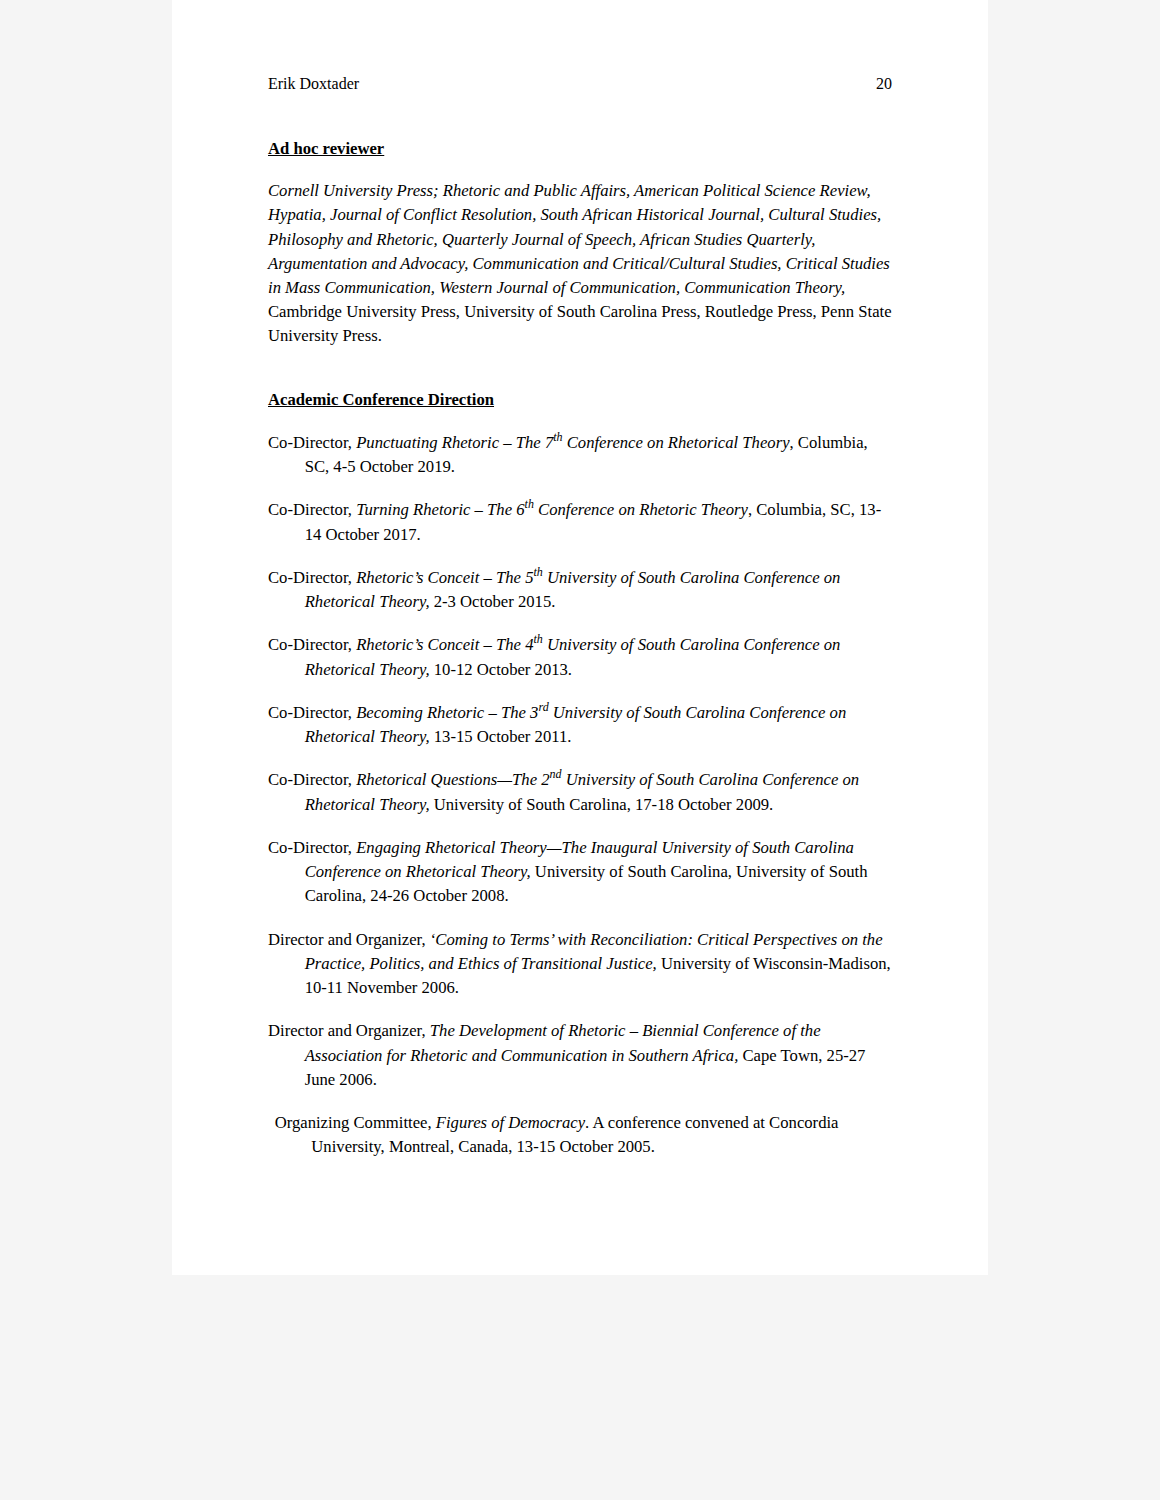Erik Doxtader 20
Ad hoc reviewer
Cornell University Press; Rhetoric and Public Affairs, American Political Science Review, Hypatia, Journal of Conflict Resolution, South African Historical Journal, Cultural Studies, Philosophy and Rhetoric, Quarterly Journal of Speech, African Studies Quarterly, Argumentation and Advocacy, Communication and Critical/Cultural Studies, Critical Studies in Mass Communication, Western Journal of Communication, Communication Theory, Cambridge University Press, University of South Carolina Press, Routledge Press, Penn State University Press.
Academic Conference Direction
Co-Director, Punctuating Rhetoric – The 7th Conference on Rhetorical Theory, Columbia, SC, 4-5 October 2019.
Co-Director, Turning Rhetoric – The 6th Conference on Rhetoric Theory, Columbia, SC, 13-14 October 2017.
Co-Director, Rhetoric’s Conceit – The 5th University of South Carolina Conference on Rhetorical Theory, 2-3 October 2015.
Co-Director, Rhetoric’s Conceit – The 4th University of South Carolina Conference on Rhetorical Theory, 10-12 October 2013.
Co-Director, Becoming Rhetoric – The 3rd University of South Carolina Conference on Rhetorical Theory, 13-15 October 2011.
Co-Director, Rhetorical Questions—The 2nd University of South Carolina Conference on Rhetorical Theory, University of South Carolina, 17-18 October 2009.
Co-Director, Engaging Rhetorical Theory—The Inaugural University of South Carolina Conference on Rhetorical Theory, University of South Carolina, University of South Carolina, 24-26 October 2008.
Director and Organizer, ‘Coming to Terms’ with Reconciliation: Critical Perspectives on the Practice, Politics, and Ethics of Transitional Justice, University of Wisconsin-Madison, 10-11 November 2006.
Director and Organizer, The Development of Rhetoric – Biennial Conference of the Association for Rhetoric and Communication in Southern Africa, Cape Town, 25-27 June 2006.
Organizing Committee, Figures of Democracy. A conference convened at Concordia University, Montreal, Canada, 13-15 October 2005.